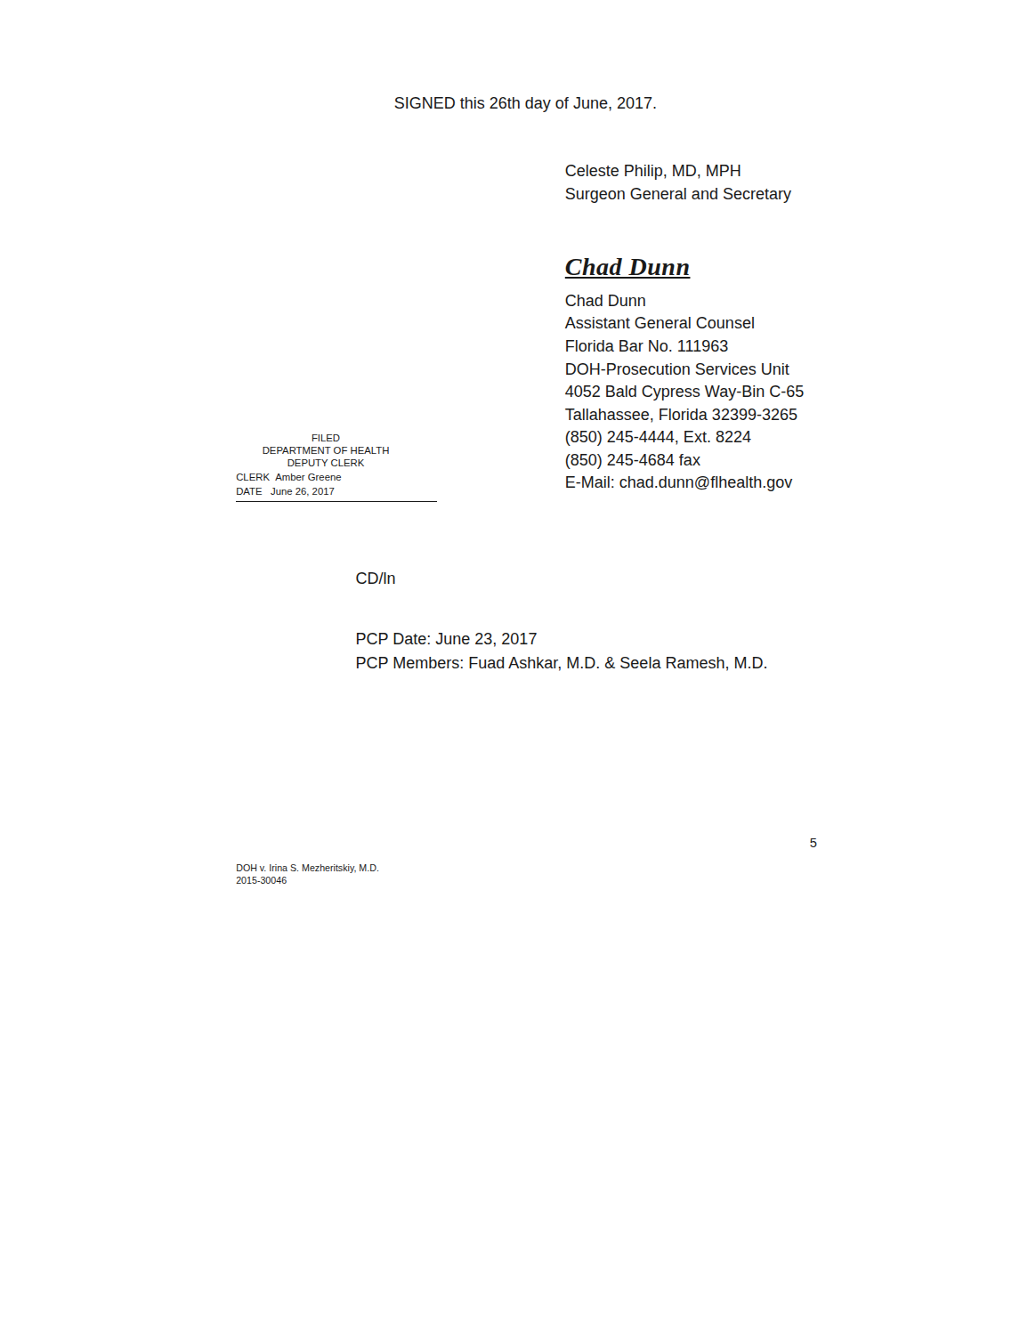SIGNED this 26th day of June, 2017.
Celeste Philip, MD, MPH
Surgeon General and Secretary
Chad Dunn
Chad Dunn
Assistant General Counsel
Florida Bar No. 111963
DOH-Prosecution Services Unit
4052 Bald Cypress Way-Bin C-65
Tallahassee, Florida 32399-3265
(850) 245-4444, Ext. 8224
(850) 245-4684 fax
E-Mail: chad.dunn@flhealth.gov
FILED
DEPARTMENT OF HEALTH
DEPUTY CLERK
CLERK Amber Greene
DATE June 26, 2017
CD/ln
PCP Date: June 23, 2017
PCP Members: Fuad Ashkar, M.D. & Seela Ramesh, M.D.
5
DOH v. Irina S. Mezheritskiy, M.D.
2015-30046